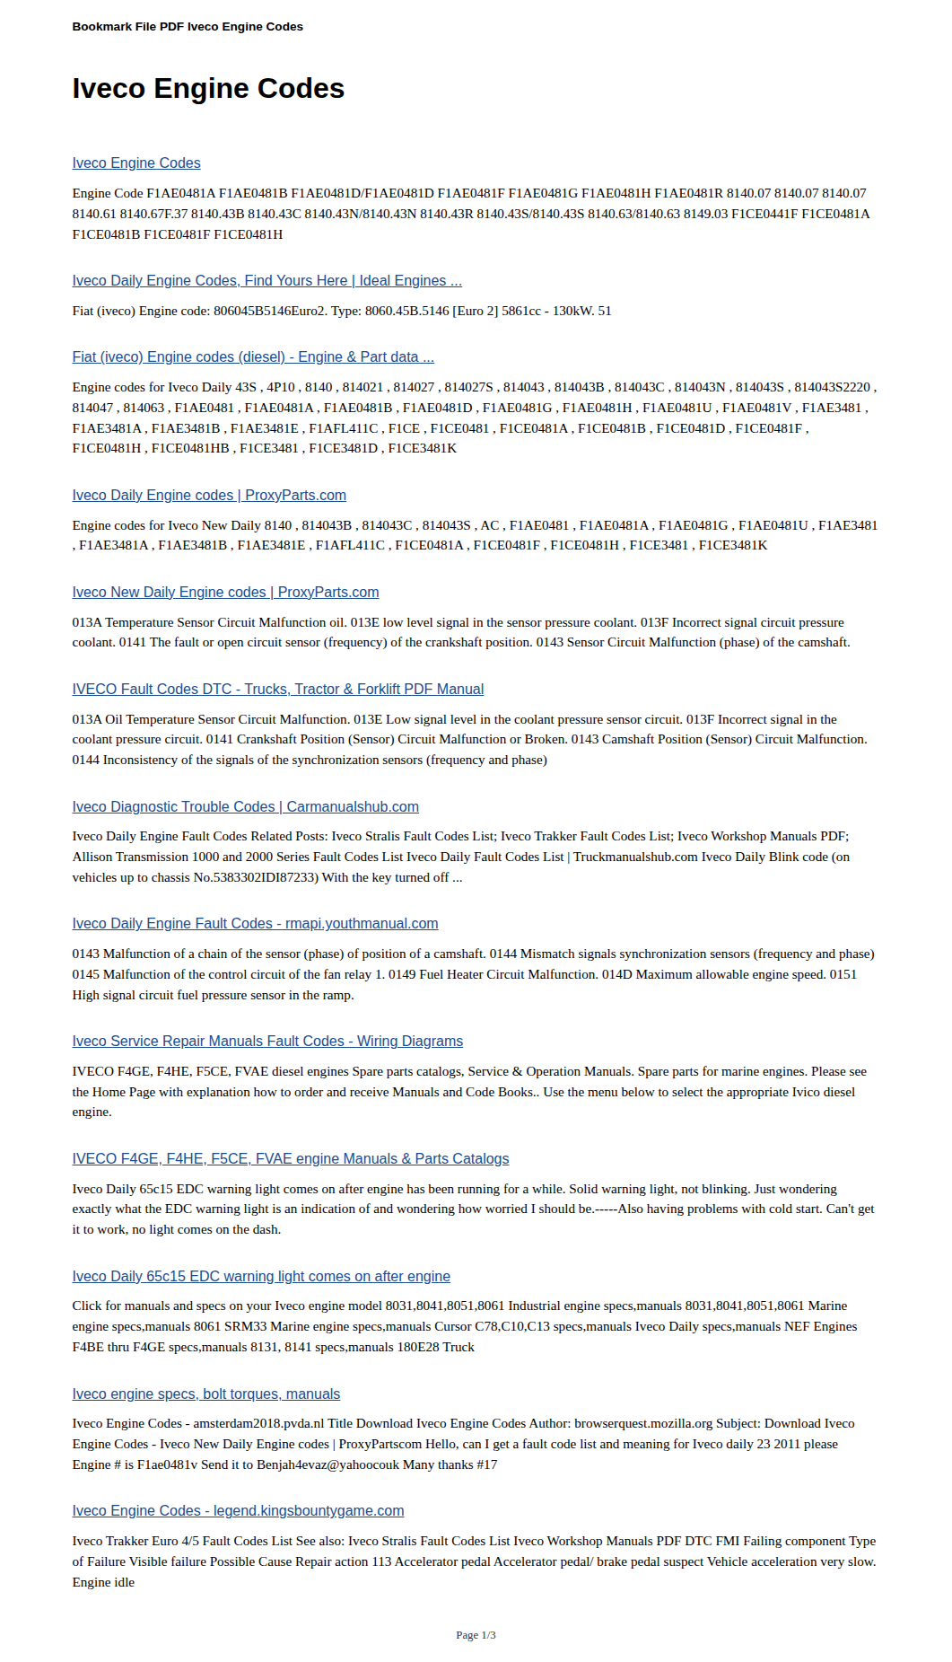Bookmark File PDF Iveco Engine Codes
Iveco Engine Codes
Iveco Engine Codes
Engine Code F1AE0481A F1AE0481B F1AE0481D/F1AE0481D F1AE0481F F1AE0481G F1AE0481H F1AE0481R 8140.07 8140.07 8140.07 8140.61 8140.67F.37 8140.43B 8140.43C 8140.43N/8140.43N 8140.43R 8140.43S/8140.43S 8140.63/8140.63 8149.03 F1CE0441F F1CE0481A F1CE0481B F1CE0481F F1CE0481H
Iveco Daily Engine Codes, Find Yours Here | Ideal Engines ...
Fiat (iveco) Engine code: 806045B5146Euro2. Type: 8060.45B.5146 [Euro 2] 5861cc - 130kW. 51
Fiat (iveco) Engine codes (diesel) - Engine & Part data ...
Engine codes for Iveco Daily 43S , 4P10 , 8140 , 814021 , 814027 , 814027S , 814043 , 814043B , 814043C , 814043N , 814043S , 814043S2220 , 814047 , 814063 , F1AE0481 , F1AE0481A , F1AE0481B , F1AE0481D , F1AE0481G , F1AE0481H , F1AE0481U , F1AE0481V , F1AE3481 , F1AE3481A , F1AE3481B , F1AE3481E , F1AFL411C , F1CE , F1CE0481 , F1CE0481A , F1CE0481B , F1CE0481D , F1CE0481F , F1CE0481H , F1CE0481HB , F1CE3481 , F1CE3481D , F1CE3481K
Iveco Daily Engine codes | ProxyParts.com
Engine codes for Iveco New Daily 8140 , 814043B , 814043C , 814043S , AC , F1AE0481 , F1AE0481A , F1AE0481G , F1AE0481U , F1AE3481 , F1AE3481A , F1AE3481B , F1AE3481E , F1AFL411C , F1CE0481A , F1CE0481F , F1CE0481H , F1CE3481 , F1CE3481K
Iveco New Daily Engine codes | ProxyParts.com
013A Temperature Sensor Circuit Malfunction oil. 013E low level signal in the sensor pressure coolant. 013F Incorrect signal circuit pressure coolant. 0141 The fault or open circuit sensor (frequency) of the crankshaft position. 0143 Sensor Circuit Malfunction (phase) of the camshaft.
IVECO Fault Codes DTC - Trucks, Tractor & Forklift PDF Manual
013A Oil Temperature Sensor Circuit Malfunction. 013E Low signal level in the coolant pressure sensor circuit. 013F Incorrect signal in the coolant pressure circuit. 0141 Crankshaft Position (Sensor) Circuit Malfunction or Broken. 0143 Camshaft Position (Sensor) Circuit Malfunction. 0144 Inconsistency of the signals of the synchronization sensors (frequency and phase)
Iveco Diagnostic Trouble Codes | Carmanualshub.com
Iveco Daily Engine Fault Codes Related Posts: Iveco Stralis Fault Codes List; Iveco Trakker Fault Codes List; Iveco Workshop Manuals PDF; Allison Transmission 1000 and 2000 Series Fault Codes List Iveco Daily Fault Codes List | Truckmanualshub.com Iveco Daily Blink code (on vehicles up to chassis No.5383302IDI87233) With the key turned off ...
Iveco Daily Engine Fault Codes - rmapi.youthmanual.com
0143 Malfunction of a chain of the sensor (phase) of position of a camshaft. 0144 Mismatch signals synchronization sensors (frequency and phase) 0145 Malfunction of the control circuit of the fan relay 1. 0149 Fuel Heater Circuit Malfunction. 014D Maximum allowable engine speed. 0151 High signal circuit fuel pressure sensor in the ramp.
Iveco Service Repair Manuals Fault Codes - Wiring Diagrams
IVECO F4GE, F4HE, F5CE, FVAE diesel engines Spare parts catalogs, Service & Operation Manuals. Spare parts for marine engines. Please see the Home Page with explanation how to order and receive Manuals and Code Books.. Use the menu below to select the appropriate Ivico diesel engine.
IVECO F4GE, F4HE, F5CE, FVAE engine Manuals & Parts Catalogs
Iveco Daily 65c15 EDC warning light comes on after engine has been running for a while. Solid warning light, not blinking. Just wondering exactly what the EDC warning light is an indication of and wondering how worried I should be.-----Also having problems with cold start. Can't get it to work, no light comes on the dash.
Iveco Daily 65c15 EDC warning light comes on after engine
Click for manuals and specs on your Iveco engine model 8031,8041,8051,8061 Industrial engine specs,manuals 8031,8041,8051,8061 Marine engine specs,manuals 8061 SRM33 Marine engine specs,manuals Cursor C78,C10,C13 specs,manuals Iveco Daily specs,manuals NEF Engines F4BE thru F4GE specs,manuals 8131, 8141 specs,manuals 180E28 Truck
Iveco engine specs, bolt torques, manuals
Iveco Engine Codes - amsterdam2018.pvda.nl Title Download Iveco Engine Codes Author: browserquest.mozilla.org Subject: Download Iveco Engine Codes - Iveco New Daily Engine codes | ProxyPartscom Hello, can I get a fault code list and meaning for Iveco daily 23 2011 please Engine # is F1ae0481v Send it to Benjah4evaz@yahoocouk Many thanks #17
Iveco Engine Codes - legend.kingsbountygame.com
Iveco Trakker Euro 4/5 Fault Codes List See also: Iveco Stralis Fault Codes List Iveco Workshop Manuals PDF DTC FMI Failing component Type of Failure Visible failure Possible Cause Repair action 113 Accelerator pedal Accelerator pedal/ brake pedal suspect Vehicle acceleration very slow. Engine idle
Page 1/3